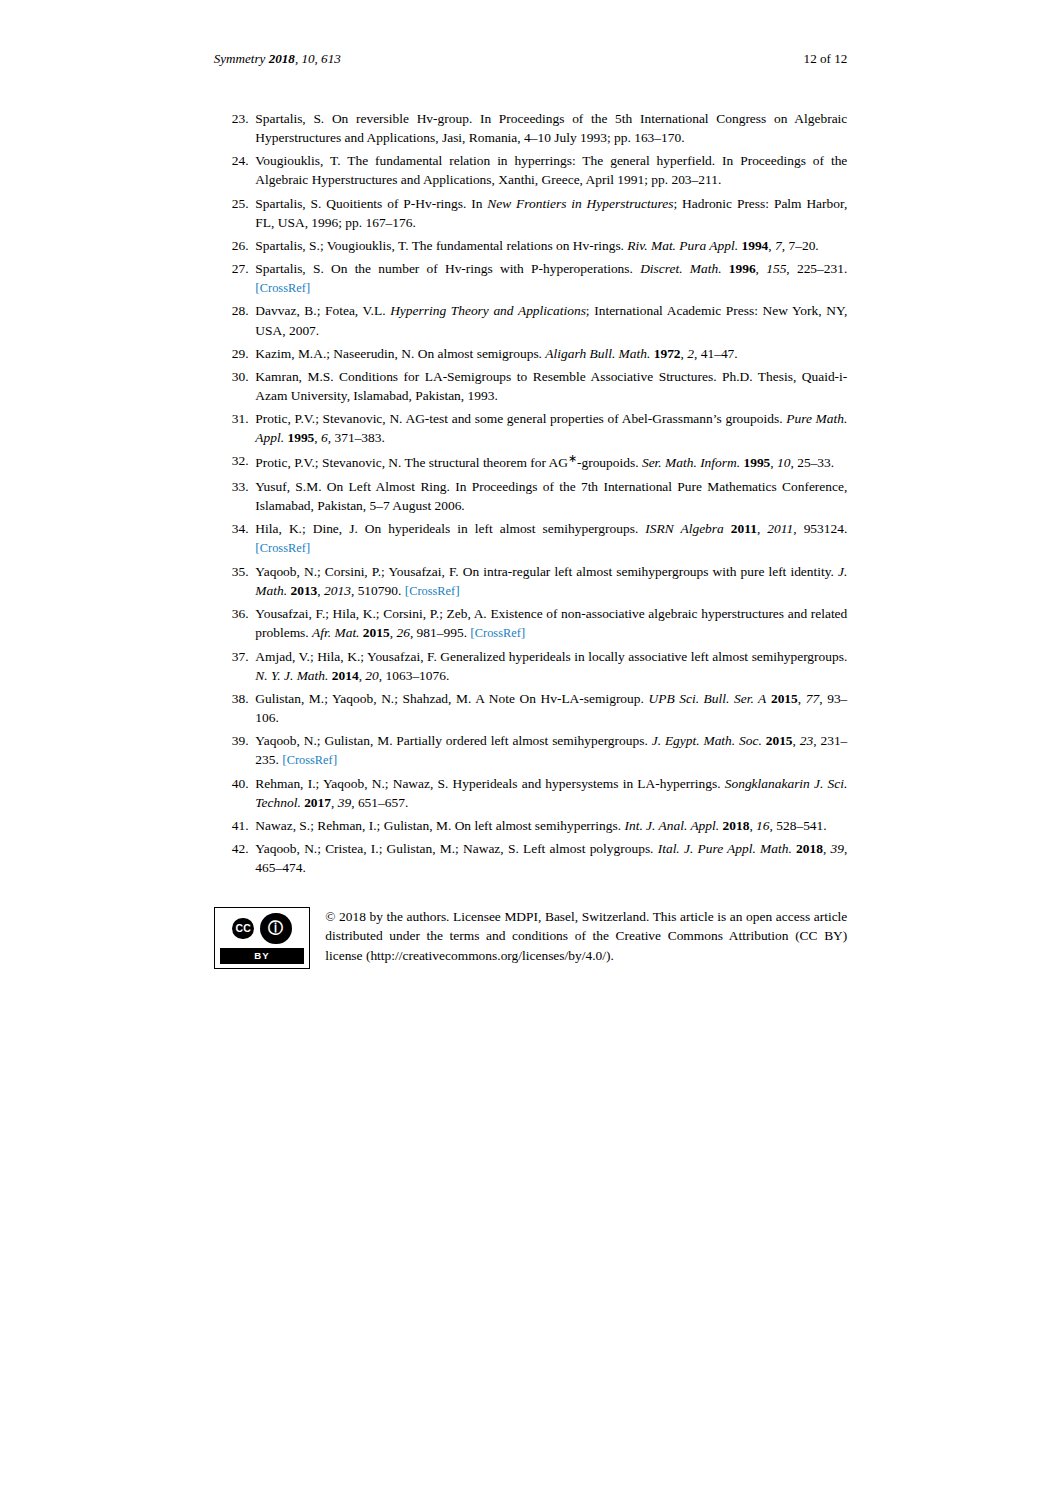Symmetry 2018, 10, 613
12 of 12
23. Spartalis, S. On reversible Hv-group. In Proceedings of the 5th International Congress on Algebraic Hyperstructures and Applications, Jasi, Romania, 4–10 July 1993; pp. 163–170.
24. Vougiouklis, T. The fundamental relation in hyperrings: The general hyperfield. In Proceedings of the Algebraic Hyperstructures and Applications, Xanthi, Greece, April 1991; pp. 203–211.
25. Spartalis, S. Quoitients of P-Hv-rings. In New Frontiers in Hyperstructures; Hadronic Press: Palm Harbor, FL, USA, 1996; pp. 167–176.
26. Spartalis, S.; Vougiouklis, T. The fundamental relations on Hv-rings. Riv. Mat. Pura Appl. 1994, 7, 7–20.
27. Spartalis, S. On the number of Hv-rings with P-hyperoperations. Discret. Math. 1996, 155, 225–231. [CrossRef]
28. Davvaz, B.; Fotea, V.L. Hyperring Theory and Applications; International Academic Press: New York, NY, USA, 2007.
29. Kazim, M.A.; Naseerudin, N. On almost semigroups. Aligarh Bull. Math. 1972, 2, 41–47.
30. Kamran, M.S. Conditions for LA-Semigroups to Resemble Associative Structures. Ph.D. Thesis, Quaid-i-Azam University, Islamabad, Pakistan, 1993.
31. Protic, P.V.; Stevanovic, N. AG-test and some general properties of Abel-Grassmann’s groupoids. Pure Math. Appl. 1995, 6, 371–383.
32. Protic, P.V.; Stevanovic, N. The structural theorem for AG∗-groupoids. Ser. Math. Inform. 1995, 10, 25–33.
33. Yusuf, S.M. On Left Almost Ring. In Proceedings of the 7th International Pure Mathematics Conference, Islamabad, Pakistan, 5–7 August 2006.
34. Hila, K.; Dine, J. On hyperideals in left almost semihypergroups. ISRN Algebra 2011, 2011, 953124. [CrossRef]
35. Yaqoob, N.; Corsini, P.; Yousafzai, F. On intra-regular left almost semihypergroups with pure left identity. J. Math. 2013, 2013, 510790. [CrossRef]
36. Yousafzai, F.; Hila, K.; Corsini, P.; Zeb, A. Existence of non-associative algebraic hyperstructures and related problems. Afr. Mat. 2015, 26, 981–995. [CrossRef]
37. Amjad, V.; Hila, K.; Yousafzai, F. Generalized hyperideals in locally associative left almost semihypergroups. N. Y. J. Math. 2014, 20, 1063–1076.
38. Gulistan, M.; Yaqoob, N.; Shahzad, M. A Note On Hv-LA-semigroup. UPB Sci. Bull. Ser. A 2015, 77, 93–106.
39. Yaqoob, N.; Gulistan, M. Partially ordered left almost semihypergroups. J. Egypt. Math. Soc. 2015, 23, 231–235. [CrossRef]
40. Rehman, I.; Yaqoob, N.; Nawaz, S. Hyperideals and hypersystems in LA-hyperrings. Songklanakarin J. Sci. Technol. 2017, 39, 651–657.
41. Nawaz, S.; Rehman, I.; Gulistan, M. On left almost semihyperrings. Int. J. Anal. Appl. 2018, 16, 528–541.
42. Yaqoob, N.; Cristea, I.; Gulistan, M.; Nawaz, S. Left almost polygroups. Ital. J. Pure Appl. Math. 2018, 39, 465–474.
CC
ⓘ
BY
© 2018 by the authors. Licensee MDPI, Basel, Switzerland. This article is an open access article distributed under the terms and conditions of the Creative Commons Attribution (CC BY) license (http://creativecommons.org/licenses/by/4.0/).